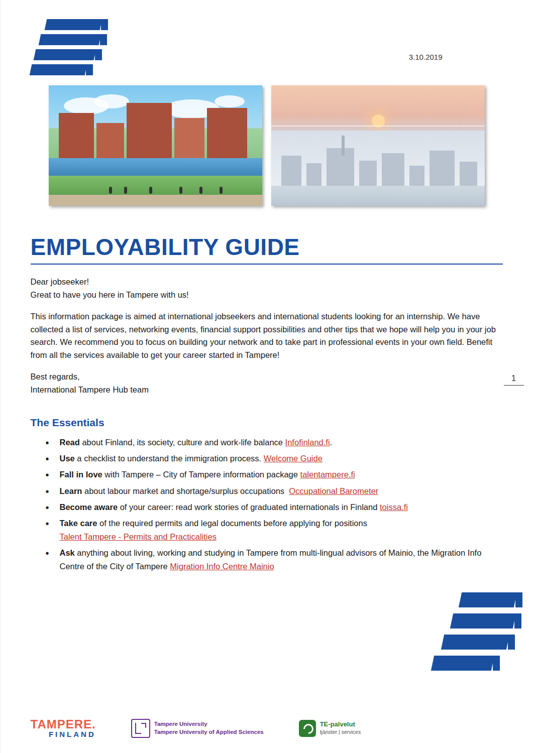3.10.2019
EMPLOYABILITY GUIDE
Dear jobseeker!
Great to have you here in Tampere with us!
This information package is aimed at international jobseekers and international students looking for an internship. We have collected a list of services, networking events, financial support possibilities and other tips that we hope will help you in your job search. We recommend you to focus on building your network and to take part in professional events in your own field. Benefit from all the services available to get your career started in Tampere!
Best regards,
International Tampere Hub team
1
The Essentials
Read about Finland, its society, culture and work-life balance Infofinland.fi.
Use a checklist to understand the immigration process. Welcome Guide
Fall in love with Tampere – City of Tampere information package talentampere.fi
Learn about labour market and shortage/surplus occupations Occupational Barometer
Become aware of your career: read work stories of graduated internationals in Finland toissa.fi
Take care of the required permits and legal documents before applying for positions
Talent Tampere - Permits and Practicalities
Ask anything about living, working and studying in Tampere from multi-lingual advisors of Mainio, the Migration Info Centre of the City of Tampere Migration Info Centre Mainio
TAMPERE.
FINLAND
Tampere University
Tampere University of Applied Sciences
TE-palvelut
tjänster | services